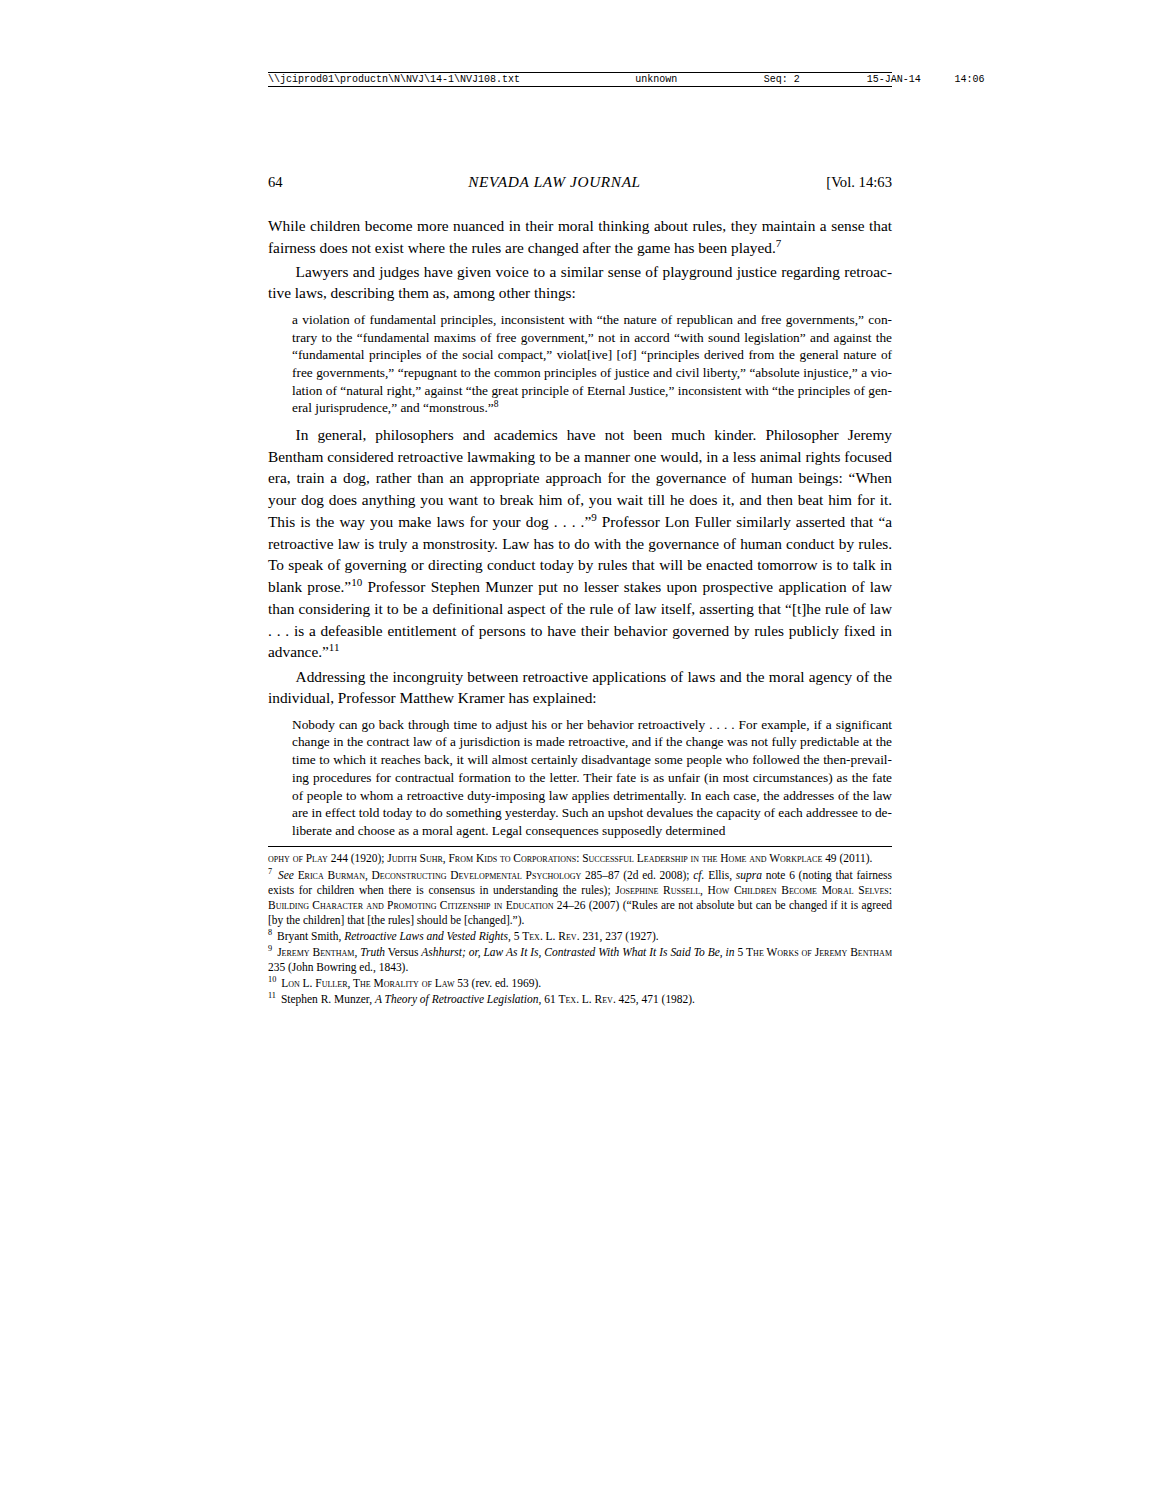\\jciprod01\productn\N\NVJ\14-1\NVJ108.txt unknown Seq: 2 15-JAN-14 14:06
64 NEVADA LAW JOURNAL [Vol. 14:63
While children become more nuanced in their moral thinking about rules, they maintain a sense that fairness does not exist where the rules are changed after the game has been played.7
Lawyers and judges have given voice to a similar sense of playground justice regarding retroactive laws, describing them as, among other things:
a violation of fundamental principles, inconsistent with “the nature of republican and free governments,” contrary to the “fundamental maxims of free government,” not in accord “with sound legislation” and against the “fundamental principles of the social compact,” violat[ive] [of] “principles derived from the general nature of free governments,” “repugnant to the common principles of justice and civil liberty,” “absolute injustice,” a violation of “natural right,” against “the great principle of Eternal Justice,” inconsistent with “the principles of general jurisprudence,” and “monstrous.”8
In general, philosophers and academics have not been much kinder. Philosopher Jeremy Bentham considered retroactive lawmaking to be a manner one would, in a less animal rights focused era, train a dog, rather than an appropriate approach for the governance of human beings: “When your dog does anything you want to break him of, you wait till he does it, and then beat him for it. This is the way you make laws for your dog . . . .”9 Professor Lon Fuller similarly asserted that “a retroactive law is truly a monstrosity. Law has to do with the governance of human conduct by rules. To speak of governing or directing conduct today by rules that will be enacted tomorrow is to talk in blank prose.”10 Professor Stephen Munzer put no lesser stakes upon prospective application of law than considering it to be a definitional aspect of the rule of law itself, asserting that “[t]he rule of law . . . is a defeasible entitlement of persons to have their behavior governed by rules publicly fixed in advance.”11
Addressing the incongruity between retroactive applications of laws and the moral agency of the individual, Professor Matthew Kramer has explained:
Nobody can go back through time to adjust his or her behavior retroactively . . . . For example, if a significant change in the contract law of a jurisdiction is made retroactive, and if the change was not fully predictable at the time to which it reaches back, it will almost certainly disadvantage some people who followed the then-prevailing procedures for contractual formation to the letter. Their fate is as unfair (in most circumstances) as the fate of people to whom a retroactive duty-imposing law applies detrimentally. In each case, the addresses of the law are in effect told today to do something yesterday. Such an upshot devalues the capacity of each addressee to deliberate and choose as a moral agent. Legal consequences supposedly determined
ophy of Play 244 (1920); Judith Suhr, From Kids to Corporations: Successful Leadership in the Home and Workplace 49 (2011).
7 See Erica Burman, Deconstructing Developmental Psychology 285–87 (2d ed. 2008); cf. Ellis, supra note 6 (noting that fairness exists for children when there is consensus in understanding the rules); Josephine Russell, How Children Become Moral Selves: Building Character and Promoting Citizenship in Education 24–26 (2007) (“Rules are not absolute but can be changed if it is agreed [by the children] that [the rules] should be [changed].”).
8 Bryant Smith, Retroactive Laws and Vested Rights, 5 Tex. L. Rev. 231, 237 (1927).
9 Jeremy Bentham, Truth Versus Ashhurst; or, Law As It Is, Contrasted With What It Is Said To Be, in 5 The Works of Jeremy Bentham 235 (John Bowring ed., 1843).
10 Lon L. Fuller, The Morality of Law 53 (rev. ed. 1969).
11 Stephen R. Munzer, A Theory of Retroactive Legislation, 61 Tex. L. Rev. 425, 471 (1982).